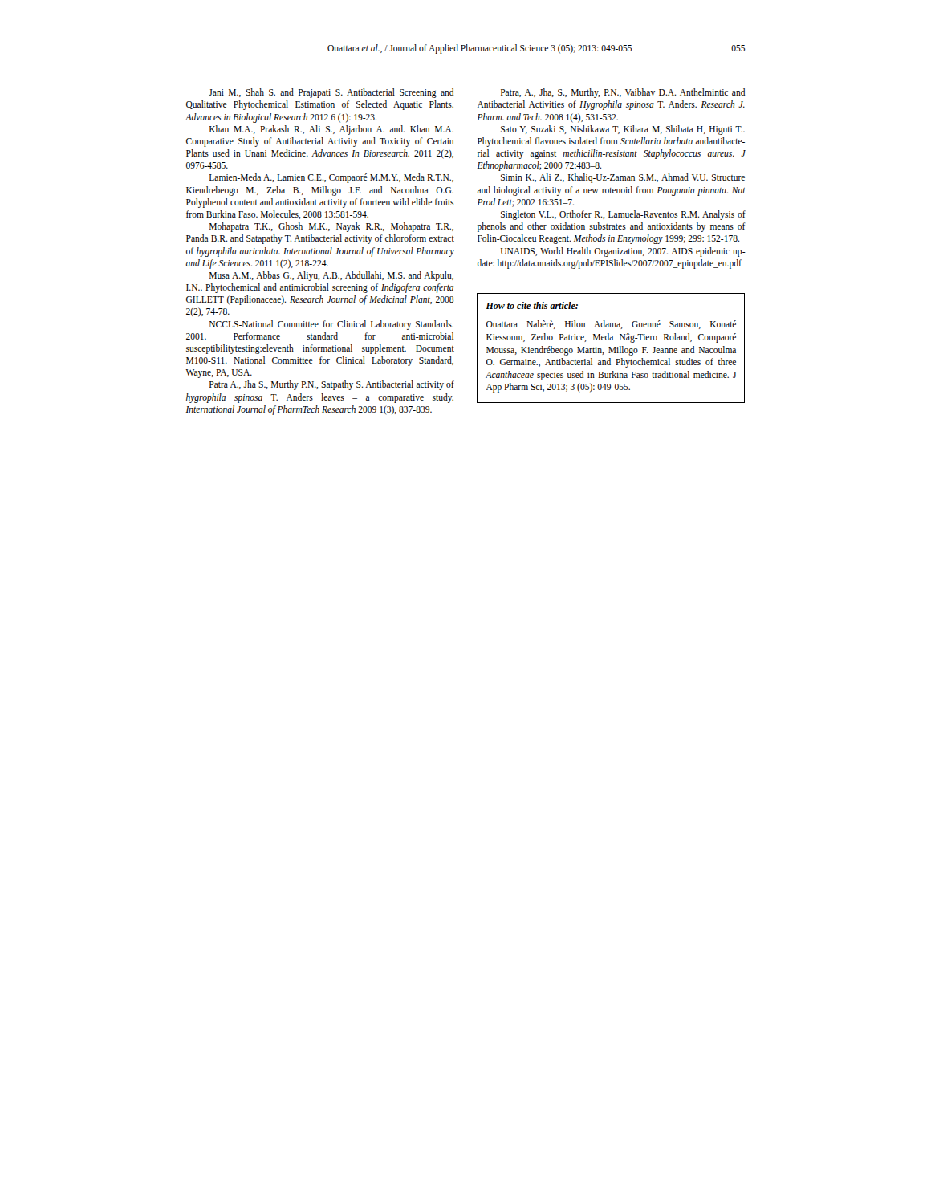Ouattara et al., / Journal of Applied Pharmaceutical Science 3 (05); 2013: 049-055
055
Jani M., Shah S. and Prajapati S. Antibacterial Screening and Qualitative Phytochemical Estimation of Selected Aquatic Plants. Advances in Biological Research 2012 6 (1): 19-23.
Khan M.A., Prakash R., Ali S., Aljarbou A. and. Khan M.A. Comparative Study of Antibacterial Activity and Toxicity of Certain Plants used in Unani Medicine. Advances In Bioresearch. 2011 2(2), 0976-4585.
Lamien-Meda A., Lamien C.E., Compaoré M.M.Y., Meda R.T.N., Kiendrebeogo M., Zeba B., Millogo J.F. and Nacoulma O.G. Polyphenol content and antioxidant activity of fourteen wild elible fruits from Burkina Faso. Molecules, 2008 13:581-594.
Mohapatra T.K., Ghosh M.K., Nayak R.R., Mohapatra T.R., Panda B.R. and Satapathy T. Antibacterial activity of chloroform extract of hygrophila auriculata. International Journal of Universal Pharmacy and Life Sciences. 2011 1(2), 218-224.
Musa A.M., Abbas G., Aliyu, A.B., Abdullahi, M.S. and Akpulu, I.N.. Phytochemical and antimicrobial screening of Indigofera conferta GILLETT (Papilionaceae). Research Journal of Medicinal Plant, 2008 2(2), 74-78.
NCCLS-National Committee for Clinical Laboratory Standards. 2001. Performance standard for anti-microbial susceptibilitytesting:eleventh informational supplement. Document M100-S11. National Committee for Clinical Laboratory Standard, Wayne, PA, USA.
Patra A., Jha S., Murthy P.N., Satpathy S. Antibacterial activity of hygrophila spinosa T. Anders leaves – a comparative study. International Journal of PharmTech Research 2009 1(3), 837-839.
Patra, A., Jha, S., Murthy, P.N., Vaibhav D.A. Anthelmintic and Antibacterial Activities of Hygrophila spinosa T. Anders. Research J. Pharm. and Tech. 2008 1(4), 531-532.
Sato Y, Suzaki S, Nishikawa T, Kihara M, Shibata H, Higuti T.. Phytochemical flavones isolated from Scutellaria barbata andantibacterial activity against methicillin-resistant Staphylococcus aureus. J Ethnopharmacol; 2000 72:483–8.
Simin K., Ali Z., Khaliq-Uz-Zaman S.M., Ahmad V.U. Structure and biological activity of a new rotenoid from Pongamia pinnata. Nat Prod Lett; 2002 16:351–7.
Singleton V.L., Orthofer R., Lamuela-Raventos R.M. Analysis of phenols and other oxidation substrates and antioxidants by means of Folin-Ciocalceu Reagent. Methods in Enzymology 1999; 299: 152-178.
UNAIDS, World Health Organization, 2007. AIDS epidemic update: http://data.unaids.org/pub/EPISlides/2007/2007_epiupdate_en.pdf
How to cite this article:
Ouattara Nabèrè, Hilou Adama, Guenné Samson, Konaté Kiessoum, Zerbo Patrice, Meda Nâg-Tiero Roland, Compaoré Moussa, Kiendrébeogo Martin, Millogo F. Jeanne and Nacoulma O. Germaine., Antibacterial and Phytochemical studies of three Acanthaceae species used in Burkina Faso traditional medicine. J App Pharm Sci, 2013; 3 (05): 049-055.